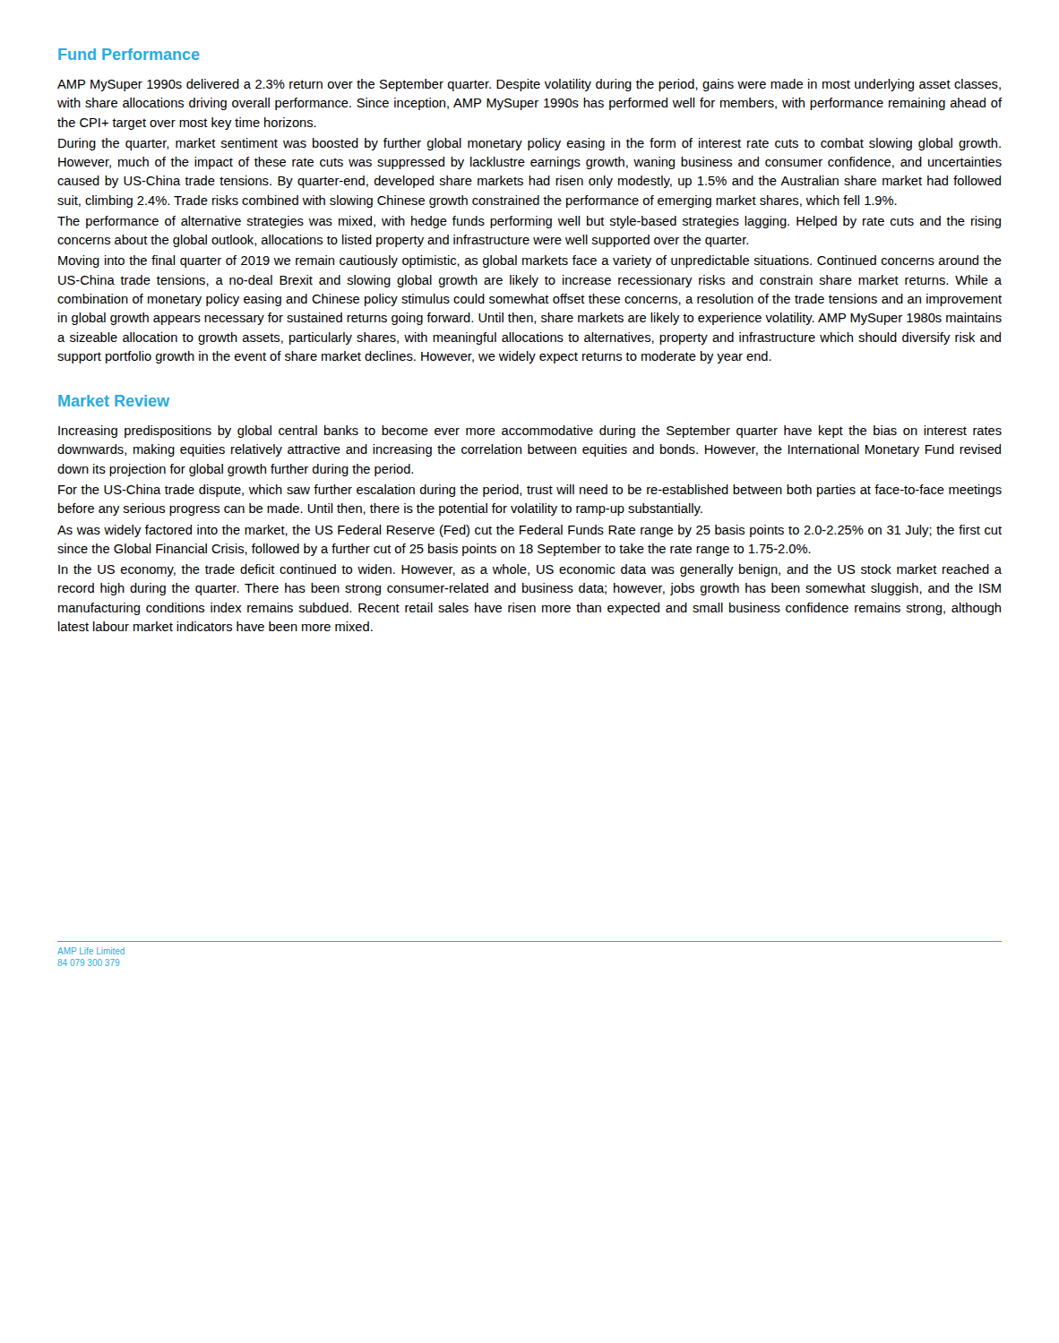Fund Performance
AMP MySuper 1990s delivered a 2.3% return over the September quarter. Despite volatility during the period, gains were made in most underlying asset classes, with share allocations driving overall performance. Since inception, AMP MySuper 1990s has performed well for members, with performance remaining ahead of the CPI+ target over most key time horizons.
During the quarter, market sentiment was boosted by further global monetary policy easing in the form of interest rate cuts to combat slowing global growth. However, much of the impact of these rate cuts was suppressed by lacklustre earnings growth, waning business and consumer confidence, and uncertainties caused by US-China trade tensions. By quarter-end, developed share markets had risen only modestly, up 1.5% and the Australian share market had followed suit, climbing 2.4%. Trade risks combined with slowing Chinese growth constrained the performance of emerging market shares, which fell 1.9%.
The performance of alternative strategies was mixed, with hedge funds performing well but style-based strategies lagging. Helped by rate cuts and the rising concerns about the global outlook, allocations to listed property and infrastructure were well supported over the quarter.
Moving into the final quarter of 2019 we remain cautiously optimistic, as global markets face a variety of unpredictable situations. Continued concerns around the US-China trade tensions, a no-deal Brexit and slowing global growth are likely to increase recessionary risks and constrain share market returns. While a combination of monetary policy easing and Chinese policy stimulus could somewhat offset these concerns, a resolution of the trade tensions and an improvement in global growth appears necessary for sustained returns going forward. Until then, share markets are likely to experience volatility. AMP MySuper 1980s maintains a sizeable allocation to growth assets, particularly shares, with meaningful allocations to alternatives, property and infrastructure which should diversify risk and support portfolio growth in the event of share market declines. However, we widely expect returns to moderate by year end.
Market Review
Increasing predispositions by global central banks to become ever more accommodative during the September quarter have kept the bias on interest rates downwards, making equities relatively attractive and increasing the correlation between equities and bonds. However, the International Monetary Fund revised down its projection for global growth further during the period.
For the US-China trade dispute, which saw further escalation during the period, trust will need to be re-established between both parties at face-to-face meetings before any serious progress can be made. Until then, there is the potential for volatility to ramp-up substantially.
As was widely factored into the market, the US Federal Reserve (Fed) cut the Federal Funds Rate range by 25 basis points to 2.0-2.25% on 31 July; the first cut since the Global Financial Crisis, followed by a further cut of 25 basis points on 18 September to take the rate range to 1.75-2.0%.
In the US economy, the trade deficit continued to widen. However, as a whole, US economic data was generally benign, and the US stock market reached a record high during the quarter. There has been strong consumer-related and business data; however, jobs growth has been somewhat sluggish, and the ISM manufacturing conditions index remains subdued. Recent retail sales have risen more than expected and small business confidence remains strong, although latest labour market indicators have been more mixed.
AMP Life Limited
84 079 300 379